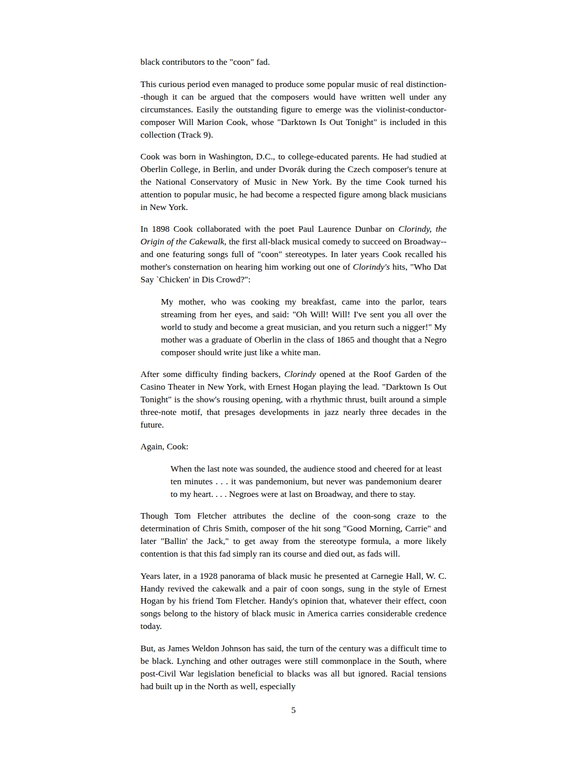black contributors to the "coon" fad.
This curious period even managed to produce some popular music of real distinction--though it can be argued that the composers would have written well under any circumstances. Easily the outstanding figure to emerge was the violinist-conductor-composer Will Marion Cook, whose "Darktown Is Out Tonight" is included in this collection (Track 9).
Cook was born in Washington, D.C., to college-educated parents. He had studied at Oberlin College, in Berlin, and under Dvorák during the Czech composer's tenure at the National Conservatory of Music in New York. By the time Cook turned his attention to popular music, he had become a respected figure among black musicians in New York.
In 1898 Cook collaborated with the poet Paul Laurence Dunbar on Clorindy, the Origin of the Cakewalk, the first all-black musical comedy to succeed on Broadway--and one featuring songs full of "coon" stereotypes. In later years Cook recalled his mother's consternation on hearing him working out one of Clorindy's hits, "Who Dat Say `Chicken' in Dis Crowd?":
My mother, who was cooking my breakfast, came into the parlor, tears streaming from her eyes, and said: "Oh Will! Will! I've sent you all over the world to study and become a great musician, and you return such a nigger!" My mother was a graduate of Oberlin in the class of 1865 and thought that a Negro composer should write just like a white man.
After some difficulty finding backers, Clorindy opened at the Roof Garden of the Casino Theater in New York, with Ernest Hogan playing the lead. "Darktown Is Out Tonight" is the show's rousing opening, with a rhythmic thrust, built around a simple three-note motif, that presages developments in jazz nearly three decades in the future.
Again, Cook:
When the last note was sounded, the audience stood and cheered for at least ten minutes . . . it was pandemonium, but never was pandemonium dearer to my heart. . . . Negroes were at last on Broadway, and there to stay.
Though Tom Fletcher attributes the decline of the coon-song craze to the determination of Chris Smith, composer of the hit song "Good Morning, Carrie" and later "Ballin' the Jack," to get away from the stereotype formula, a more likely contention is that this fad simply ran its course and died out, as fads will.
Years later, in a 1928 panorama of black music he presented at Carnegie Hall, W. C. Handy revived the cakewalk and a pair of coon songs, sung in the style of Ernest Hogan by his friend Tom Fletcher. Handy's opinion that, whatever their effect, coon songs belong to the history of black music in America carries considerable credence today.
But, as James Weldon Johnson has said, the turn of the century was a difficult time to be black. Lynching and other outrages were still commonplace in the South, where post-Civil War legislation beneficial to blacks was all but ignored. Racial tensions had built up in the North as well, especially
5